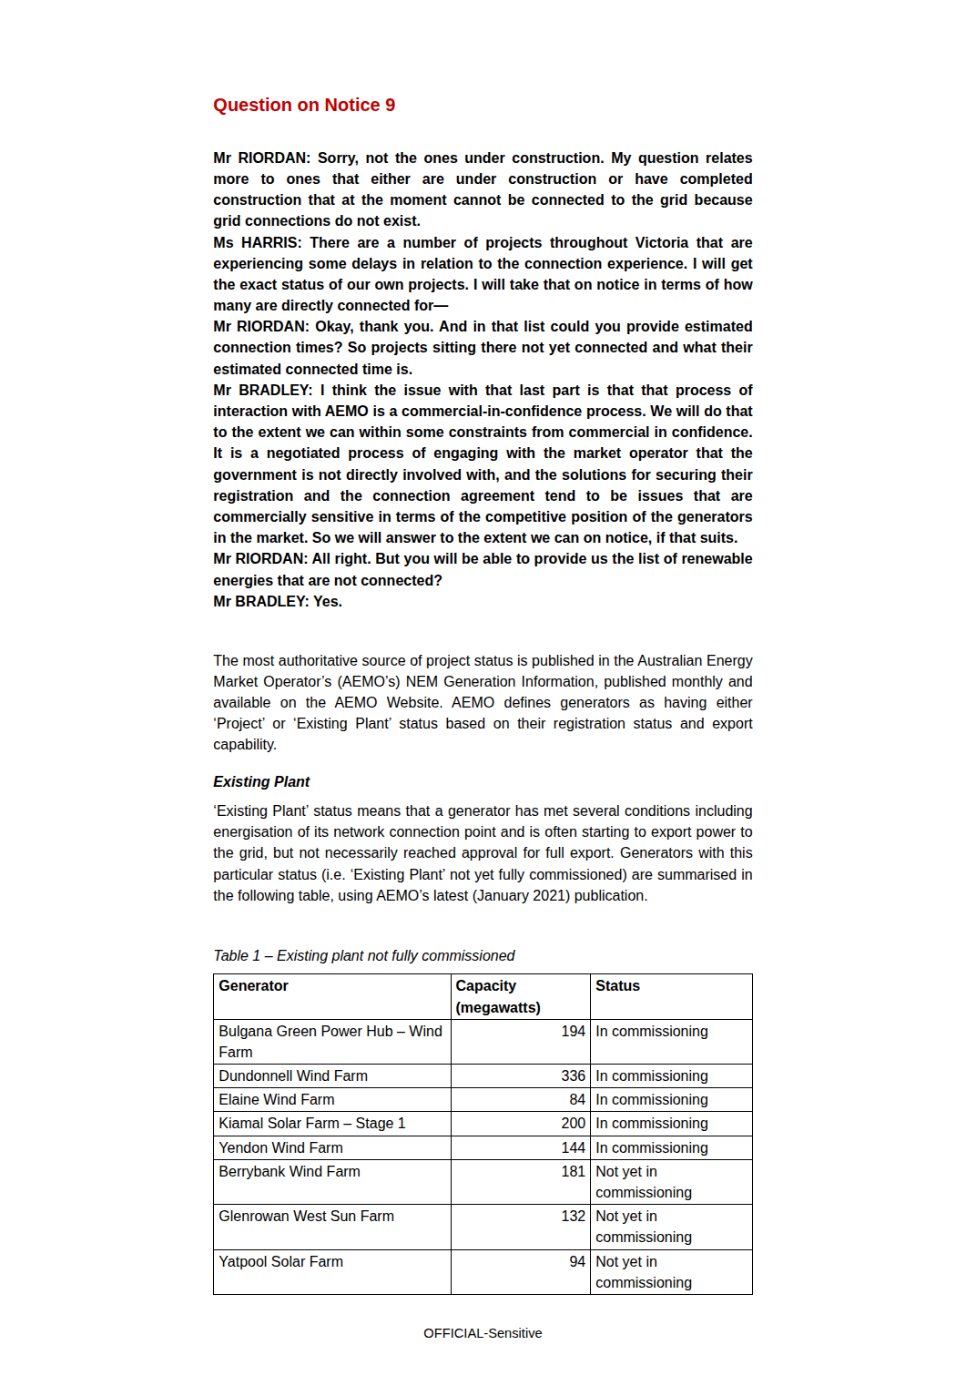Question on Notice 9
Mr RIORDAN: Sorry, not the ones under construction. My question relates more to ones that either are under construction or have completed construction that at the moment cannot be connected to the grid because grid connections do not exist.
Ms HARRIS: There are a number of projects throughout Victoria that are experiencing some delays in relation to the connection experience. I will get the exact status of our own projects. I will take that on notice in terms of how many are directly connected for—
Mr RIORDAN: Okay, thank you. And in that list could you provide estimated connection times? So projects sitting there not yet connected and what their estimated connected time is.
Mr BRADLEY: I think the issue with that last part is that that process of interaction with AEMO is a commercial-in-confidence process. We will do that to the extent we can within some constraints from commercial in confidence. It is a negotiated process of engaging with the market operator that the government is not directly involved with, and the solutions for securing their registration and the connection agreement tend to be issues that are commercially sensitive in terms of the competitive position of the generators in the market. So we will answer to the extent we can on notice, if that suits.
Mr RIORDAN: All right. But you will be able to provide us the list of renewable energies that are not connected?
Mr BRADLEY: Yes.
The most authoritative source of project status is published in the Australian Energy Market Operator’s (AEMO’s) NEM Generation Information, published monthly and available on the AEMO Website. AEMO defines generators as having either ‘Project’ or ‘Existing Plant’ status based on their registration status and export capability.
Existing Plant
‘Existing Plant’ status means that a generator has met several conditions including energisation of its network connection point and is often starting to export power to the grid, but not necessarily reached approval for full export. Generators with this particular status (i.e. ‘Existing Plant’ not yet fully commissioned) are summarised in the following table, using AEMO’s latest (January 2021) publication.
Table 1 – Existing plant not fully commissioned
| Generator | Capacity (megawatts) | Status |
| --- | --- | --- |
| Bulgana Green Power Hub – Wind Farm | 194 | In commissioning |
| Dundonnell Wind Farm | 336 | In commissioning |
| Elaine Wind Farm | 84 | In commissioning |
| Kiamal Solar Farm – Stage 1 | 200 | In commissioning |
| Yendon Wind Farm | 144 | In commissioning |
| Berrybank Wind Farm | 181 | Not yet in commissioning |
| Glenrowan West Sun Farm | 132 | Not yet in commissioning |
| Yatpool Solar Farm | 94 | Not yet in commissioning |
OFFICIAL-Sensitive